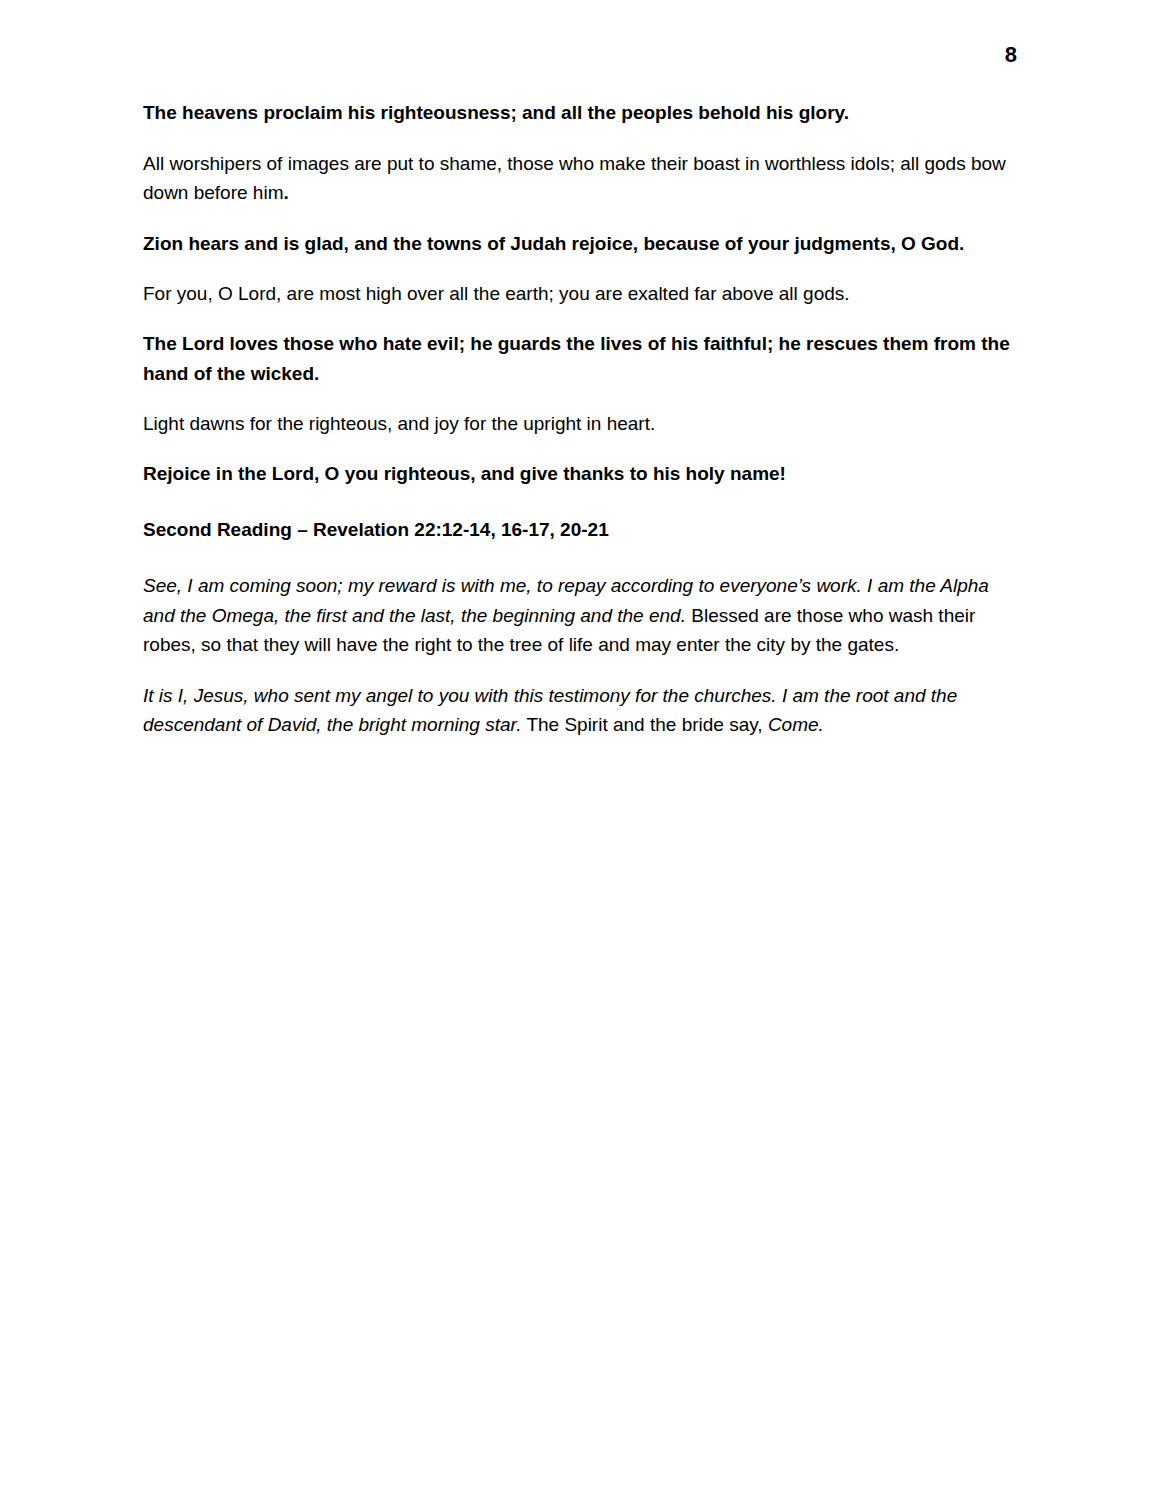8
The heavens proclaim his righteousness; and all the peoples behold his glory.
All worshipers of images are put to shame, those who make their boast in worthless idols; all gods bow down before him.
Zion hears and is glad, and the towns of Judah rejoice, because of your judgments, O God.
For you, O Lord, are most high over all the earth; you are exalted far above all gods.
The Lord loves those who hate evil; he guards the lives of his faithful; he rescues them from the hand of the wicked.
Light dawns for the righteous, and joy for the upright in heart.
Rejoice in the Lord, O you righteous, and give thanks to his holy name!
Second Reading – Revelation 22:12-14, 16-17, 20-21
See, I am coming soon; my reward is with me, to repay according to everyone’s work. I am the Alpha and the Omega, the first and the last, the beginning and the end. Blessed are those who wash their robes, so that they will have the right to the tree of life and may enter the city by the gates.
It is I, Jesus, who sent my angel to you with this testimony for the churches. I am the root and the descendant of David, the bright morning star. The Spirit and the bride say, Come.